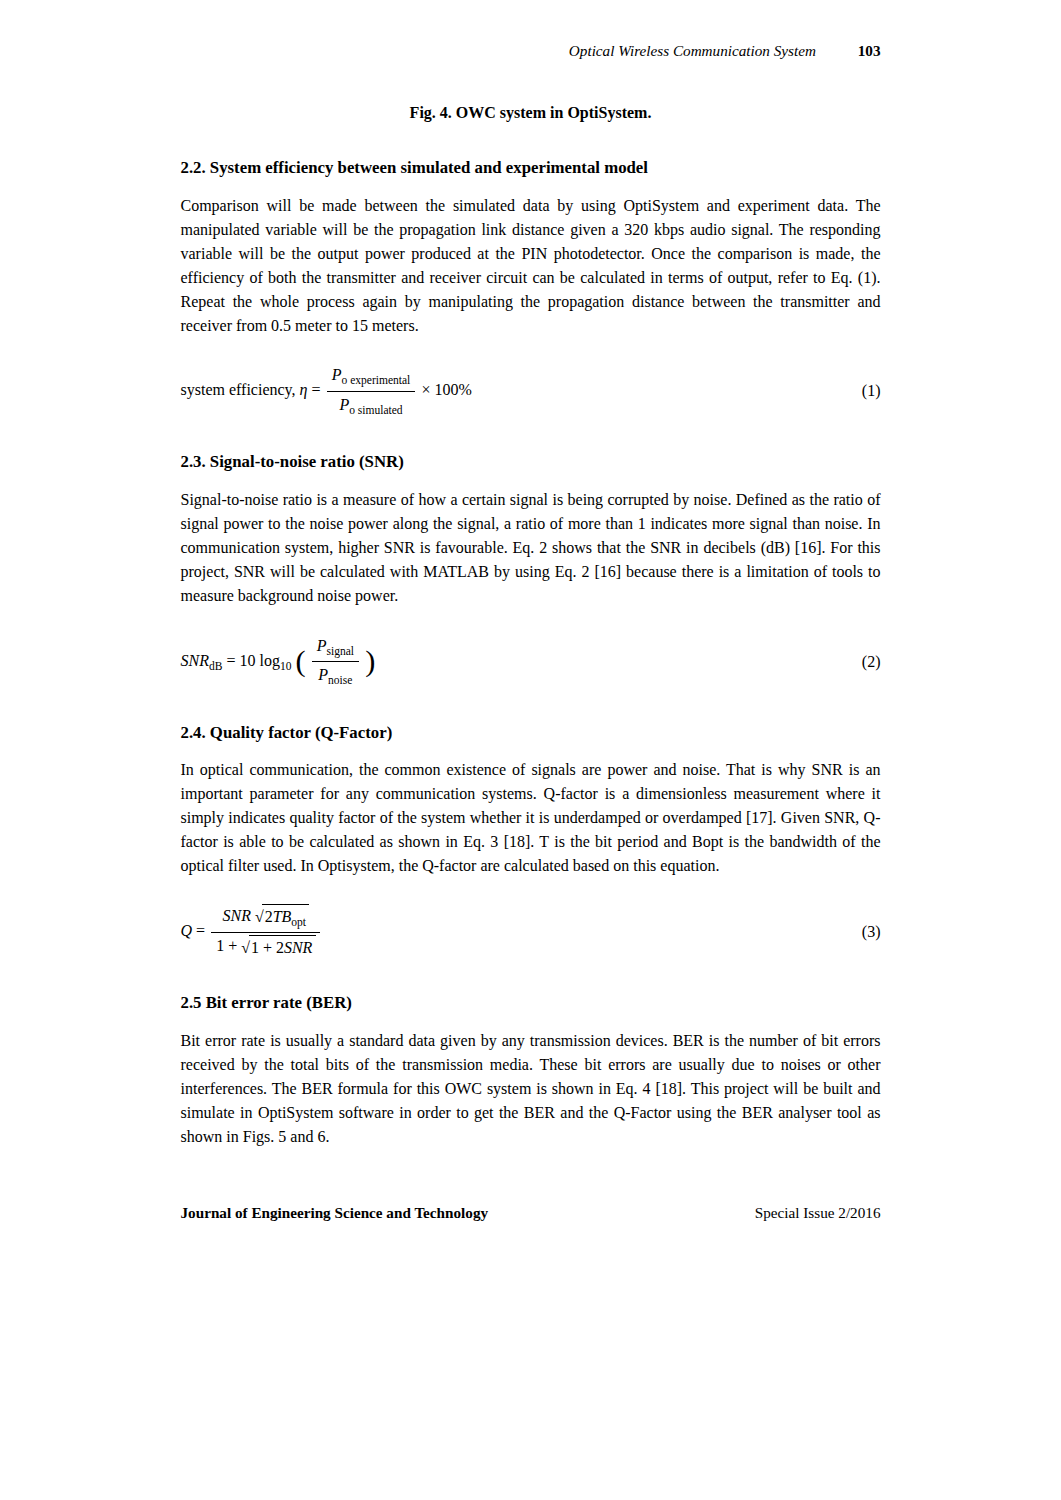Optical Wireless Communication System 103
Fig. 4. OWC system in OptiSystem.
2.2. System efficiency between simulated and experimental model
Comparison will be made between the simulated data by using OptiSystem and experiment data. The manipulated variable will be the propagation link distance given a 320 kbps audio signal. The responding variable will be the output power produced at the PIN photodetector. Once the comparison is made, the efficiency of both the transmitter and receiver circuit can be calculated in terms of output, refer to Eq. (1). Repeat the whole process again by manipulating the propagation distance between the transmitter and receiver from 0.5 meter to 15 meters.
system efficiency, η = Po experimental Po simulated × 100%
(1)
2.3. Signal-to-noise ratio (SNR)
Signal-to-noise ratio is a measure of how a certain signal is being corrupted by noise. Defined as the ratio of signal power to the noise power along the signal, a ratio of more than 1 indicates more signal than noise. In communication system, higher SNR is favourable. Eq. 2 shows that the SNR in decibels (dB) [16]. For this project, SNR will be calculated with MATLAB by using Eq. 2 [16] because there is a limitation of tools to measure background noise power.
SNR dB = 10 log10 ( Psignal Pnoise )
(2)
2.4. Quality factor (Q-Factor)
In optical communication, the common existence of signals are power and noise. That is why SNR is an important parameter for any communication systems. Q-factor is a dimensionless measurement where it simply indicates quality factor of the system whether it is underdamped or overdamped [17]. Given SNR, Q-factor is able to be calculated as shown in Eq. 3 [18]. T is the bit period and Bopt is the bandwidth of the optical filter used. In Optisystem, the Q-factor are calculated based on this equation.
Q = SNR √2TB opt 1 + √1 + 2SNR
(3)
2.5 Bit error rate (BER)
Bit error rate is usually a standard data given by any transmission devices. BER is the number of bit errors received by the total bits of the transmission media. These bit errors are usually due to noises or other interferences. The BER formula for this OWC system is shown in Eq. 4 [18]. This project will be built and simulate in OptiSystem software in order to get the BER and the Q-Factor using the BER analyser tool as shown in Figs. 5 and 6.
Journal of Engineering Science and Technology Special Issue 2/2016